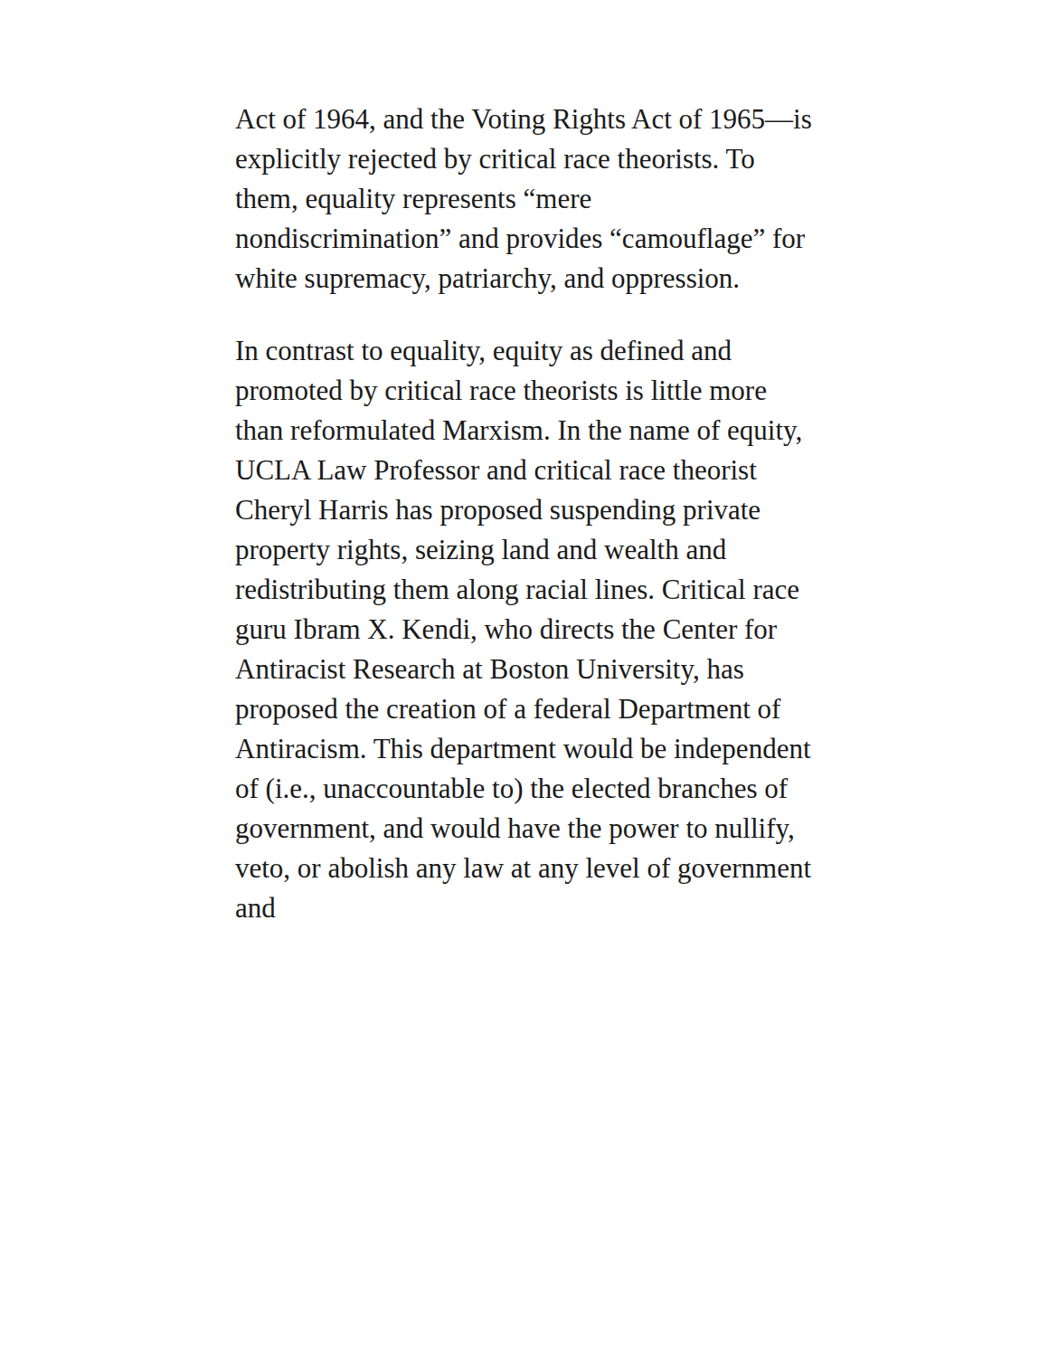Act of 1964, and the Voting Rights Act of 1965—is explicitly rejected by critical race theorists. To them, equality represents “mere nondiscrimination” and provides “camouflage” for white supremacy, patriarchy, and oppression.
In contrast to equality, equity as defined and promoted by critical race theorists is little more than reformulated Marxism. In the name of equity, UCLA Law Professor and critical race theorist Cheryl Harris has proposed suspending private property rights, seizing land and wealth and redistributing them along racial lines. Critical race guru Ibram X. Kendi, who directs the Center for Antiracist Research at Boston University, has proposed the creation of a federal Department of Antiracism. This department would be independent of (i.e., unaccountable to) the elected branches of government, and would have the power to nullify, veto, or abolish any law at any level of government and